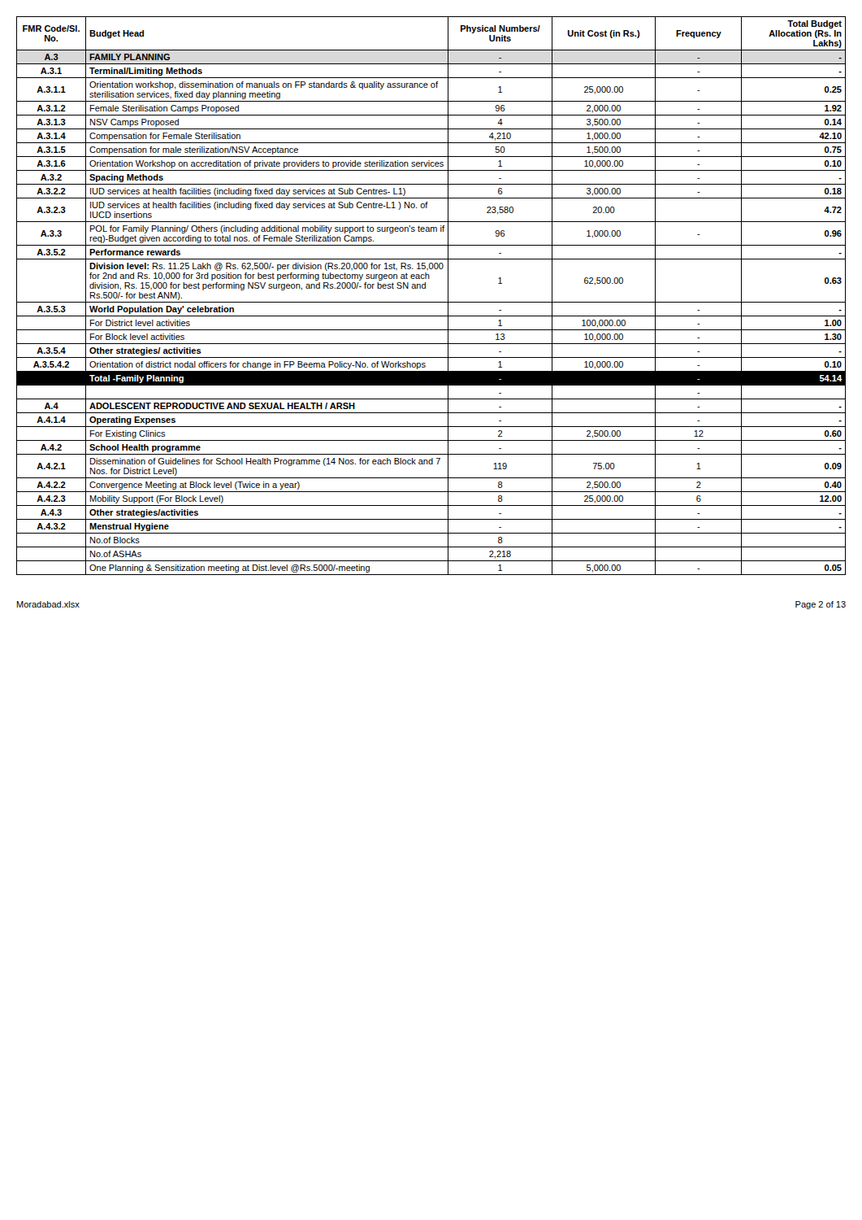| FMR Code/Sl. No. | Budget Head | Physical Numbers/ Units | Unit Cost (in Rs.) | Frequency | Total Budget Allocation (Rs. In Lakhs) |
| --- | --- | --- | --- | --- | --- |
| A.3 | FAMILY PLANNING | - | | - | - |
| A.3.1 | Terminal/Limiting Methods | - | | - | - |
| A.3.1.1 | Orientation workshop, dissemination of manuals on FP standards & quality assurance of sterilisation services, fixed day planning meeting | 1 | 25,000.00 | - | 0.25 |
| A.3.1.2 | Female Sterilisation Camps Proposed | 96 | 2,000.00 | - | 1.92 |
| A.3.1.3 | NSV Camps Proposed | 4 | 3,500.00 | - | 0.14 |
| A.3.1.4 | Compensation for Female Sterilisation | 4,210 | 1,000.00 | - | 42.10 |
| A.3.1.5 | Compensation for male sterilization/NSV Acceptance | 50 | 1,500.00 | - | 0.75 |
| A.3.1.6 | Orientation Workshop on accreditation of private providers to provide sterilization services | 1 | 10,000.00 | - | 0.10 |
| A.3.2 | Spacing Methods | - | | - | - |
| A.3.2.2 | IUD services at health facilities (including fixed day services at Sub Centres- L1) | 6 | 3,000.00 | - | 0.18 |
| A.3.2.3 | IUD services at health facilities (including fixed day services at Sub Centre-L1 ) No. of IUCD insertions | 23,580 | 20.00 | | 4.72 |
| A.3.3 | POL for Family Planning/ Others (including additional mobility support to surgeon's team if req)-Budget given according to total nos. of Female Sterilization Camps. | 96 | 1,000.00 | - | 0.96 |
| A.3.5.2 | Performance rewards | - | | | - |
| | Division level: Rs. 11.25 Lakh @ Rs. 62,500/- per division (Rs.20,000 for 1st, Rs. 15,000 for 2nd and Rs. 10,000 for 3rd position for best performing tubectomy surgeon at each division, Rs. 15,000 for best performing NSV surgeon, and Rs.2000/- for best SN and Rs.500/- for best ANM). | 1 | 62,500.00 | | 0.63 |
| A.3.5.3 | World Population Day' celebration | - | | - | - |
| | For District level activities | 1 | 100,000.00 | - | 1.00 |
| | For Block level activities | 13 | 10,000.00 | - | 1.30 |
| A.3.5.4 | Other strategies/ activities | - | | - | - |
| A.3.5.4.2 | Orientation of district nodal officers for change in FP Beema Policy-No. of Workshops | 1 | 10,000.00 | - | 0.10 |
| | Total -Family Planning | - | | - | 54.14 |
| | | - | | - | |
| A.4 | ADOLESCENT REPRODUCTIVE AND SEXUAL HEALTH / ARSH | - | | - | - |
| A.4.1.4 | Operating Expenses | - | | - | - |
| | For Existing Clinics | 2 | 2,500.00 | 12 | 0.60 |
| A.4.2 | School Health programme | - | | - | - |
| A.4.2.1 | Dissemination of Guidelines for School Health Programme (14 Nos. for each Block and 7 Nos. for District Level) | 119 | 75.00 | 1 | 0.09 |
| A.4.2.2 | Convergence Meeting at Block level (Twice in a year) | 8 | 2,500.00 | 2 | 0.40 |
| A.4.2.3 | Mobility Support (For Block Level) | 8 | 25,000.00 | 6 | 12.00 |
| A.4.3 | Other strategies/activities | - | | - | - |
| A.4.3.2 | Menstrual Hygiene | - | | - | - |
| | No.of Blocks | 8 | | | |
| | No.of ASHAs | 2,218 | | | |
| | One Planning & Sensitization meeting at Dist.level @Rs.5000/-meeting | 1 | 5,000.00 | - | 0.05 |
Moradabad.xlsx Page 2 of 13